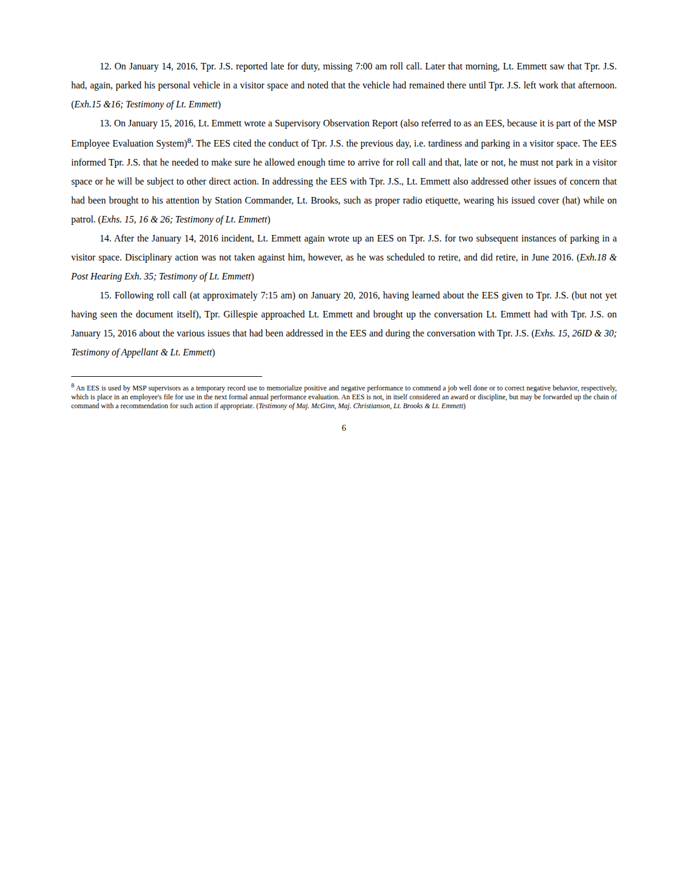12. On January 14, 2016, Tpr. J.S. reported late for duty, missing 7:00 am roll call. Later that morning, Lt. Emmett saw that Tpr. J.S. had, again, parked his personal vehicle in a visitor space and noted that the vehicle had remained there until Tpr. J.S. left work that afternoon. (Exh.15 &16; Testimony of Lt. Emmett)
13. On January 15, 2016, Lt. Emmett wrote a Supervisory Observation Report (also referred to as an EES, because it is part of the MSP Employee Evaluation System)8. The EES cited the conduct of Tpr. J.S. the previous day, i.e. tardiness and parking in a visitor space. The EES informed Tpr. J.S. that he needed to make sure he allowed enough time to arrive for roll call and that, late or not, he must not park in a visitor space or he will be subject to other direct action. In addressing the EES with Tpr. J.S., Lt. Emmett also addressed other issues of concern that had been brought to his attention by Station Commander, Lt. Brooks, such as proper radio etiquette, wearing his issued cover (hat) while on patrol. (Exhs. 15, 16 & 26; Testimony of Lt. Emmett)
14. After the January 14, 2016 incident, Lt. Emmett again wrote up an EES on Tpr. J.S. for two subsequent instances of parking in a visitor space. Disciplinary action was not taken against him, however, as he was scheduled to retire, and did retire, in June 2016. (Exh.18 & Post Hearing Exh. 35; Testimony of Lt. Emmett)
15. Following roll call (at approximately 7:15 am) on January 20, 2016, having learned about the EES given to Tpr. J.S. (but not yet having seen the document itself), Tpr. Gillespie approached Lt. Emmett and brought up the conversation Lt. Emmett had with Tpr. J.S. on January 15, 2016 about the various issues that had been addressed in the EES and during the conversation with Tpr. J.S. (Exhs. 15, 26ID & 30; Testimony of Appellant & Lt. Emmett)
8 An EES is used by MSP supervisors as a temporary record use to memorialize positive and negative performance to commend a job well done or to correct negative behavior, respectively, which is place in an employee's file for use in the next formal annual performance evaluation. An EES is not, in itself considered an award or discipline, but may be forwarded up the chain of command with a recommendation for such action if appropriate. (Testimony of Maj. McGinn, Maj. Christianson, Lt. Brooks & Lt. Emmett)
6